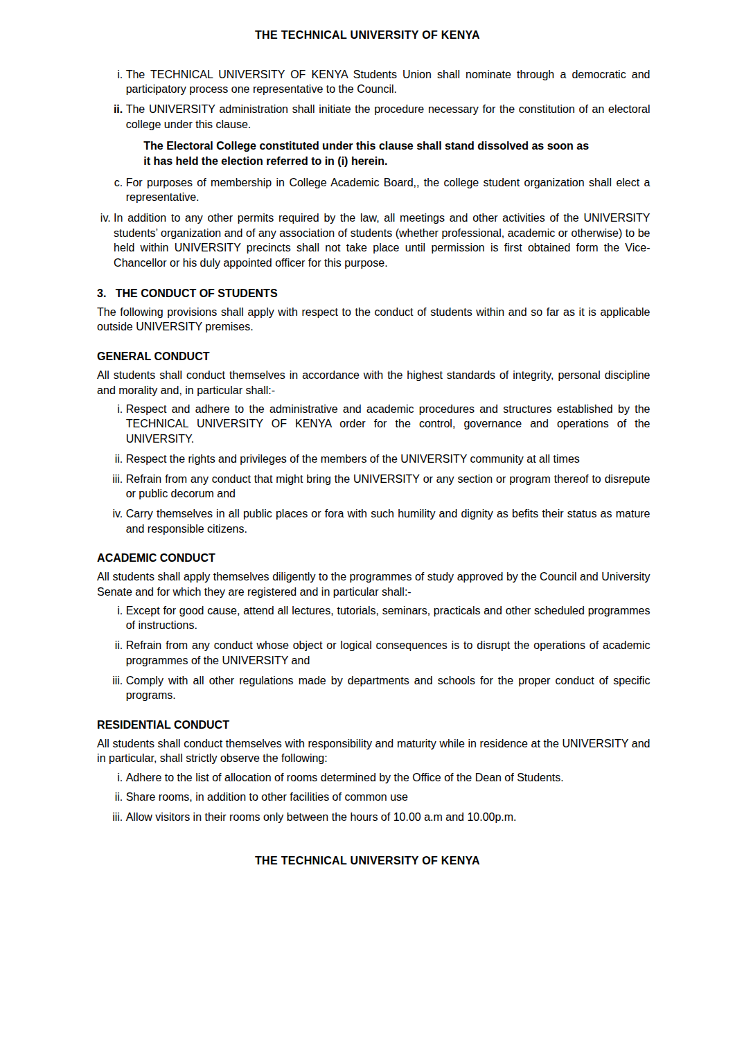THE TECHNICAL UNIVERSITY OF KENYA
The TECHNICAL UNIVERSITY OF KENYA Students Union shall nominate through a democratic and participatory process one representative to the Council.
The UNIVERSITY administration shall initiate the procedure necessary for the constitution of an electoral college under this clause.
The Electoral College constituted under this clause shall stand dissolved as soon as
it has held the election referred to in (i) herein.
For purposes of membership in College Academic Board,, the college student organization shall elect a representative.
In addition to any other permits required by the law, all meetings and other activities of the UNIVERSITY students’ organization and of any association of students (whether professional, academic or otherwise) to be held within UNIVERSITY precincts shall not take place until permission is first obtained form the Vice-Chancellor or his duly appointed officer for this purpose.
3. THE CONDUCT OF STUDENTS
The following provisions shall apply with respect to the conduct of students within and so far as it is applicable outside UNIVERSITY premises.
GENERAL CONDUCT
All students shall conduct themselves in accordance with the highest standards of integrity, personal discipline and morality and, in particular shall:-
Respect and adhere to the administrative and academic procedures and structures established by the TECHNICAL UNIVERSITY OF KENYA order for the control, governance and operations of the UNIVERSITY.
Respect the rights and privileges of the members of the UNIVERSITY community at all times
Refrain from any conduct that might bring the UNIVERSITY or any section or program thereof to disrepute or public decorum and
Carry themselves in all public places or fora with such humility and dignity as befits their status as mature and responsible citizens.
ACADEMIC CONDUCT
All students shall apply themselves diligently to the programmes of study approved by the Council and University Senate and for which they are registered and in particular shall:-
Except for good cause, attend all lectures, tutorials, seminars, practicals and other scheduled programmes of instructions.
Refrain from any conduct whose object or logical consequences is to disrupt the operations of academic programmes of the UNIVERSITY and
Comply with all other regulations made by departments and schools for the proper conduct of specific programs.
RESIDENTIAL CONDUCT
All students shall conduct themselves with responsibility and maturity while in residence at the UNIVERSITY and in particular, shall strictly observe the following:
Adhere to the list of allocation of rooms determined by the Office of the Dean of Students.
Share rooms, in addition to other facilities of common use
Allow visitors in their rooms only between the hours of 10.00 a.m and 10.00p.m.
THE TECHNICAL UNIVERSITY OF KENYA